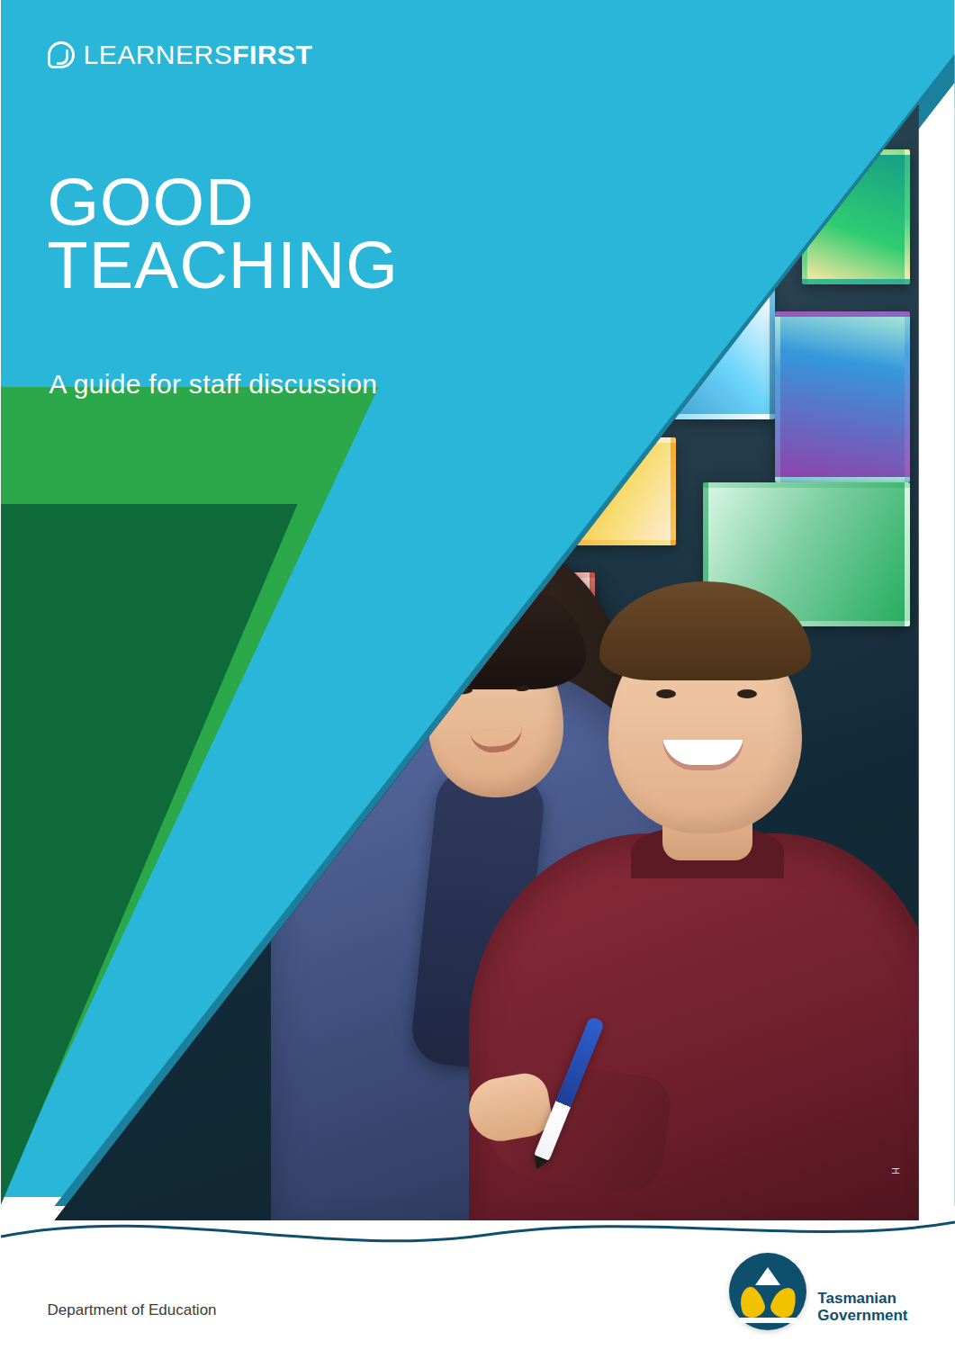RAVENSW
H
LEARNERSFIRST
GOOD
TEACHING
A guide for staff discussion
Department of Education
Tasmanian
Government